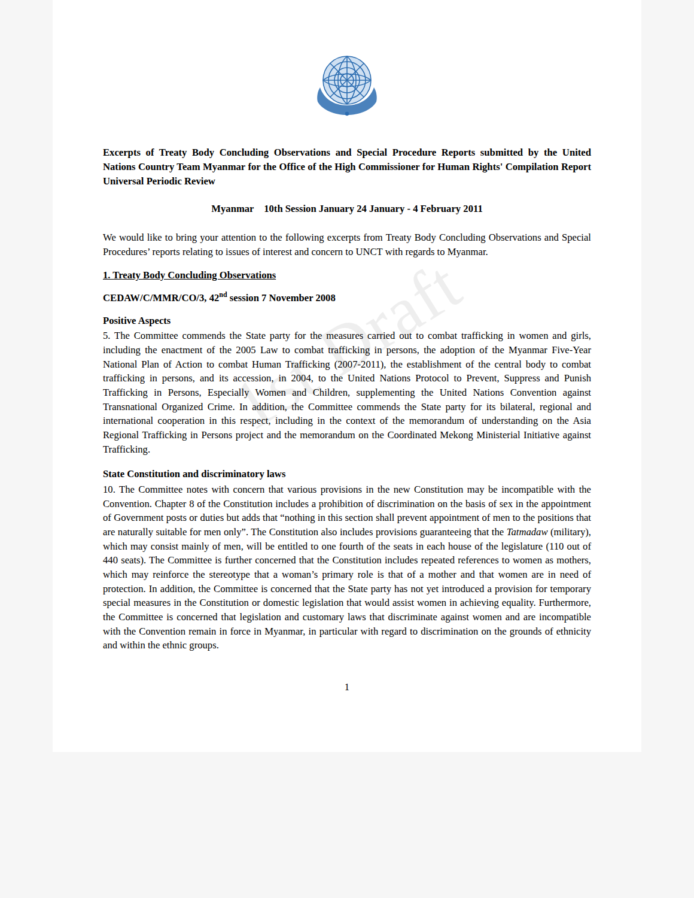1st Draft
Excerpts of Treaty Body Concluding Observations and Special Procedure Reports submitted by the United Nations Country Team Myanmar for the Office of the High Commissioner for Human Rights' Compilation Report Universal Periodic Review
Myanmar 10th Session January 24 January - 4 February 2011
We would like to bring your attention to the following excerpts from Treaty Body Concluding Observations and Special Procedures’ reports relating to issues of interest and concern to UNCT with regards to Myanmar.
1. Treaty Body Concluding Observations
CEDAW/C/MMR/CO/3, 42nd session 7 November 2008
Positive Aspects
5. The Committee commends the State party for the measures carried out to combat trafficking in women and girls, including the enactment of the 2005 Law to combat trafficking in persons, the adoption of the Myanmar Five-Year National Plan of Action to combat Human Trafficking (2007-2011), the establishment of the central body to combat trafficking in persons, and its accession, in 2004, to the United Nations Protocol to Prevent, Suppress and Punish Trafficking in Persons, Especially Women and Children, supplementing the United Nations Convention against Transnational Organized Crime. In addition, the Committee commends the State party for its bilateral, regional and international cooperation in this respect, including in the context of the memorandum of understanding on the Asia Regional Trafficking in Persons project and the memorandum on the Coordinated Mekong Ministerial Initiative against Trafficking.
State Constitution and discriminatory laws
10. The Committee notes with concern that various provisions in the new Constitution may be incompatible with the Convention. Chapter 8 of the Constitution includes a prohibition of discrimination on the basis of sex in the appointment of Government posts or duties but adds that “nothing in this section shall prevent appointment of men to the positions that are naturally suitable for men only”. The Constitution also includes provisions guaranteeing that the Tatmadaw (military), which may consist mainly of men, will be entitled to one fourth of the seats in each house of the legislature (110 out of 440 seats). The Committee is further concerned that the Constitution includes repeated references to women as mothers, which may reinforce the stereotype that a woman’s primary role is that of a mother and that women are in need of protection. In addition, the Committee is concerned that the State party has not yet introduced a provision for temporary special measures in the Constitution or domestic legislation that would assist women in achieving equality. Furthermore, the Committee is concerned that legislation and customary laws that discriminate against women and are incompatible with the Convention remain in force in Myanmar, in particular with regard to discrimination on the grounds of ethnicity and within the ethnic groups.
1